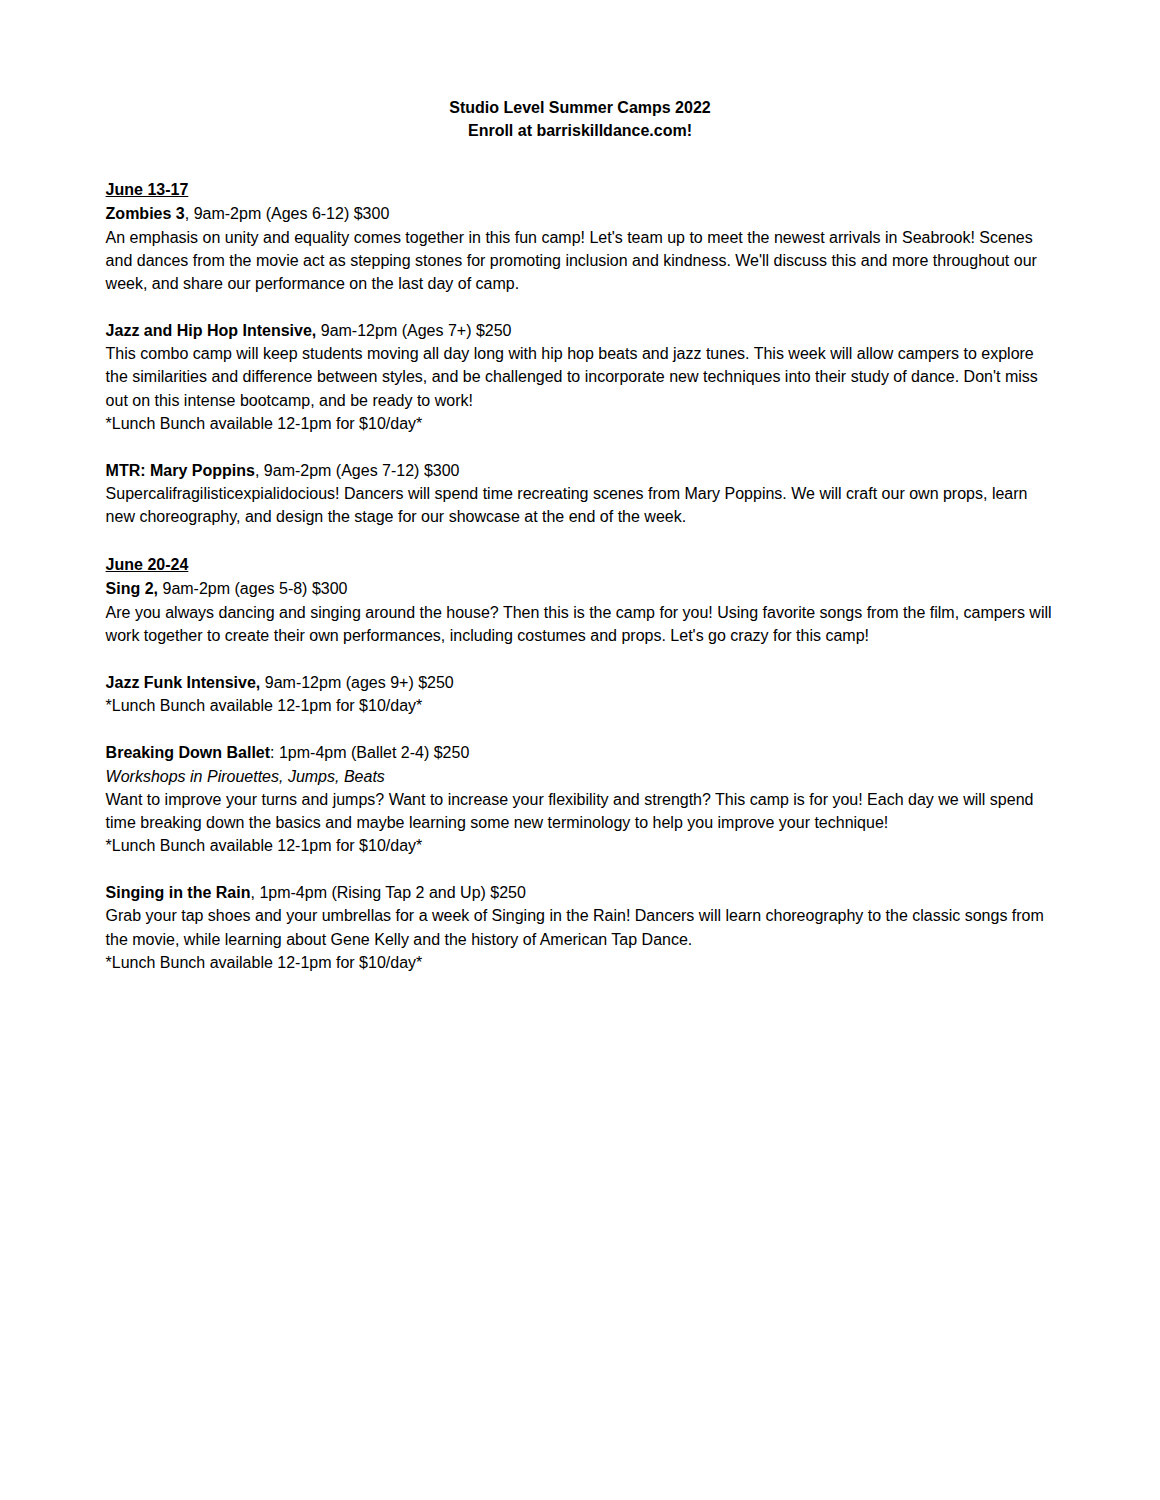Studio Level Summer Camps 2022
Enroll at barriskilldance.com!
June 13-17
Zombies 3, 9am-2pm (Ages 6-12) $300
An emphasis on unity and equality comes together in this fun camp! Let's team up to meet the newest arrivals in Seabrook! Scenes and dances from the movie act as stepping stones for promoting inclusion and kindness. We'll discuss this and more throughout our week, and share our performance on the last day of camp.
Jazz and Hip Hop Intensive, 9am-12pm (Ages 7+) $250
This combo camp will keep students moving all day long with hip hop beats and jazz tunes. This week will allow campers to explore the similarities and difference between styles, and be challenged to incorporate new techniques into their study of dance. Don't miss out on this intense bootcamp, and be ready to work!
*Lunch Bunch available 12-1pm for $10/day*
MTR: Mary Poppins, 9am-2pm (Ages 7-12) $300
Supercalifragilisticexpialidocious! Dancers will spend time recreating scenes from Mary Poppins. We will craft our own props, learn new choreography, and design the stage for our showcase at the end of the week.
June 20-24
Sing 2, 9am-2pm (ages 5-8) $300
Are you always dancing and singing around the house? Then this is the camp for you! Using favorite songs from the film, campers will work together to create their own performances, including costumes and props. Let's go crazy for this camp!
Jazz Funk Intensive, 9am-12pm (ages 9+) $250
*Lunch Bunch available 12-1pm for $10/day*
Breaking Down Ballet: 1pm-4pm (Ballet 2-4) $250
Workshops in Pirouettes, Jumps, Beats
Want to improve your turns and jumps? Want to increase your flexibility and strength? This camp is for you! Each day we will spend time breaking down the basics and maybe learning some new terminology to help you improve your technique!
*Lunch Bunch available 12-1pm for $10/day*
Singing in the Rain, 1pm-4pm (Rising Tap 2 and Up) $250
Grab your tap shoes and your umbrellas for a week of Singing in the Rain! Dancers will learn choreography to the classic songs from the movie, while learning about Gene Kelly and the history of American Tap Dance.
*Lunch Bunch available 12-1pm for $10/day*